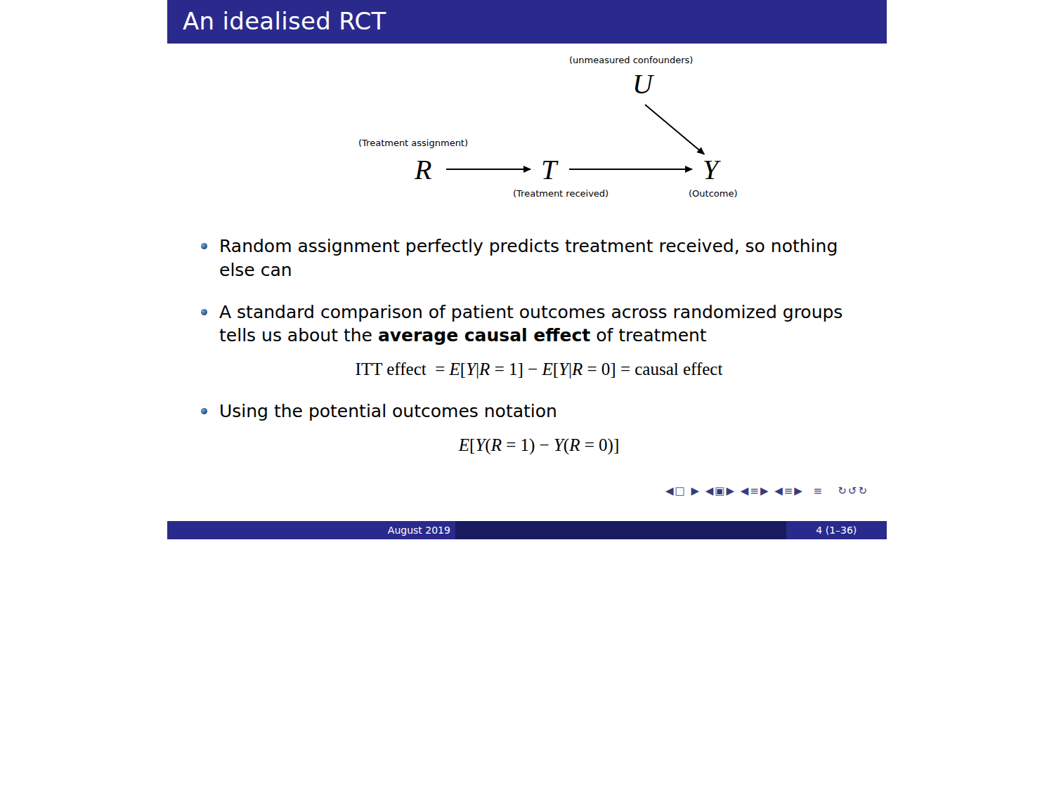An idealised RCT
(unmeasured confounders)
U
(Treatment assignment)
R
T
(Treatment received)
Y
(Outcome)
Random assignment perfectly predicts treatment received, so nothing else can
A standard comparison of patient outcomes across randomized groups tells us about the average causal effect of treatment
ITT effect = E[Y|R = 1] − E[Y|R = 0] = causal effect
Using the potential outcomes notation
E[Y(R = 1) − Y(R = 0)]
◀□ ▶ ◀▣▶ ◀≡▶ ◀≡▶ ≡ ↻↺↻
August 2019
4 (1–36)